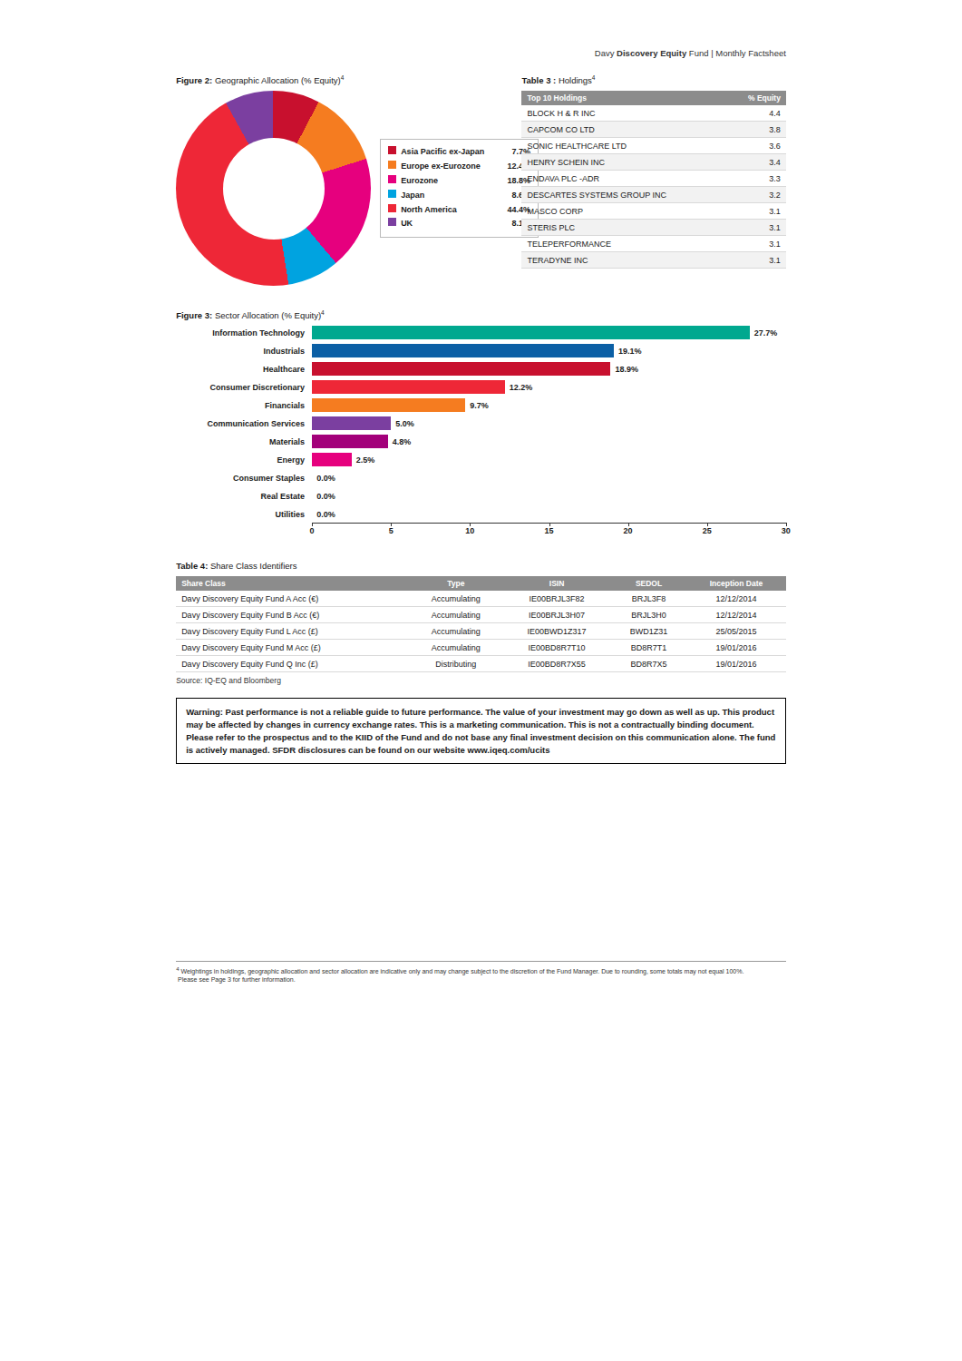Davy Discovery Equity Fund | Monthly Factsheet
Figure 2: Geographic Allocation (% Equity)4
| | Asia Pacific ex-Japan | 7.7% |
| | Europe ex-Eurozone | 12.4% |
| | Eurozone | 18.8% |
| | Japan | 8.6% |
| | North America | 44.4% |
| | UK | 8.1% |
Table 3 : Holdings4
| Top 10 Holdings | % Equity |
| --- | --- |
| BLOCK H & R INC | 4.4 |
| CAPCOM CO LTD | 3.8 |
| SONIC HEALTHCARE LTD | 3.6 |
| HENRY SCHEIN INC | 3.4 |
| ENDAVA PLC -ADR | 3.3 |
| DESCARTES SYSTEMS GROUP INC | 3.2 |
| MASCO CORP | 3.1 |
| STERIS PLC | 3.1 |
| TELEPERFORMANCE | 3.1 |
| TERADYNE INC | 3.1 |
Figure 3: Sector Allocation (% Equity)4
Information Technology
27.7%
Industrials
19.1%
Healthcare
18.9%
Consumer Discretionary
12.2%
Financials
9.7%
Communication Services
5.0%
Materials
4.8%
Energy
2.5%
Consumer Staples
0.0%
Real Estate
0.0%
Utilities
0.0%
0 5 10 15 20 25 30
Table 4: Share Class Identifiers
| Share Class | Type | ISIN | SEDOL | Inception Date |
| --- | --- | --- | --- | --- |
| Davy Discovery Equity Fund A Acc (€) | Accumulating | IE00BRJL3F82 | BRJL3F8 | 12/12/2014 |
| Davy Discovery Equity Fund B Acc (€) | Accumulating | IE00BRJL3H07 | BRJL3H0 | 12/12/2014 |
| Davy Discovery Equity Fund L Acc (£) | Accumulating | IE00BWD1Z317 | BWD1Z31 | 25/05/2015 |
| Davy Discovery Equity Fund M Acc (£) | Accumulating | IE00BD8R7T10 | BD8R7T1 | 19/01/2016 |
| Davy Discovery Equity Fund Q Inc (£) | Distributing | IE00BD8R7X55 | BD8R7X5 | 19/01/2016 |
Source: IQ-EQ and Bloomberg
Warning: Past performance is not a reliable guide to future performance. The value of your investment may go down as well as up. This product may be affected by changes in currency exchange rates. This is a marketing communication. This is not a contractually binding document. Please refer to the prospectus and to the KIID of the Fund and do not base any final investment decision on this communication alone. The fund is actively managed. SFDR disclosures can be found on our website www.iqeq.com/ucits
4 Weightings in holdings, geographic allocation and sector allocation are indicative only and may change subject to the discretion of the Fund Manager. Due to rounding, some totals may not equal 100%.
Please see Page 3 for further information.